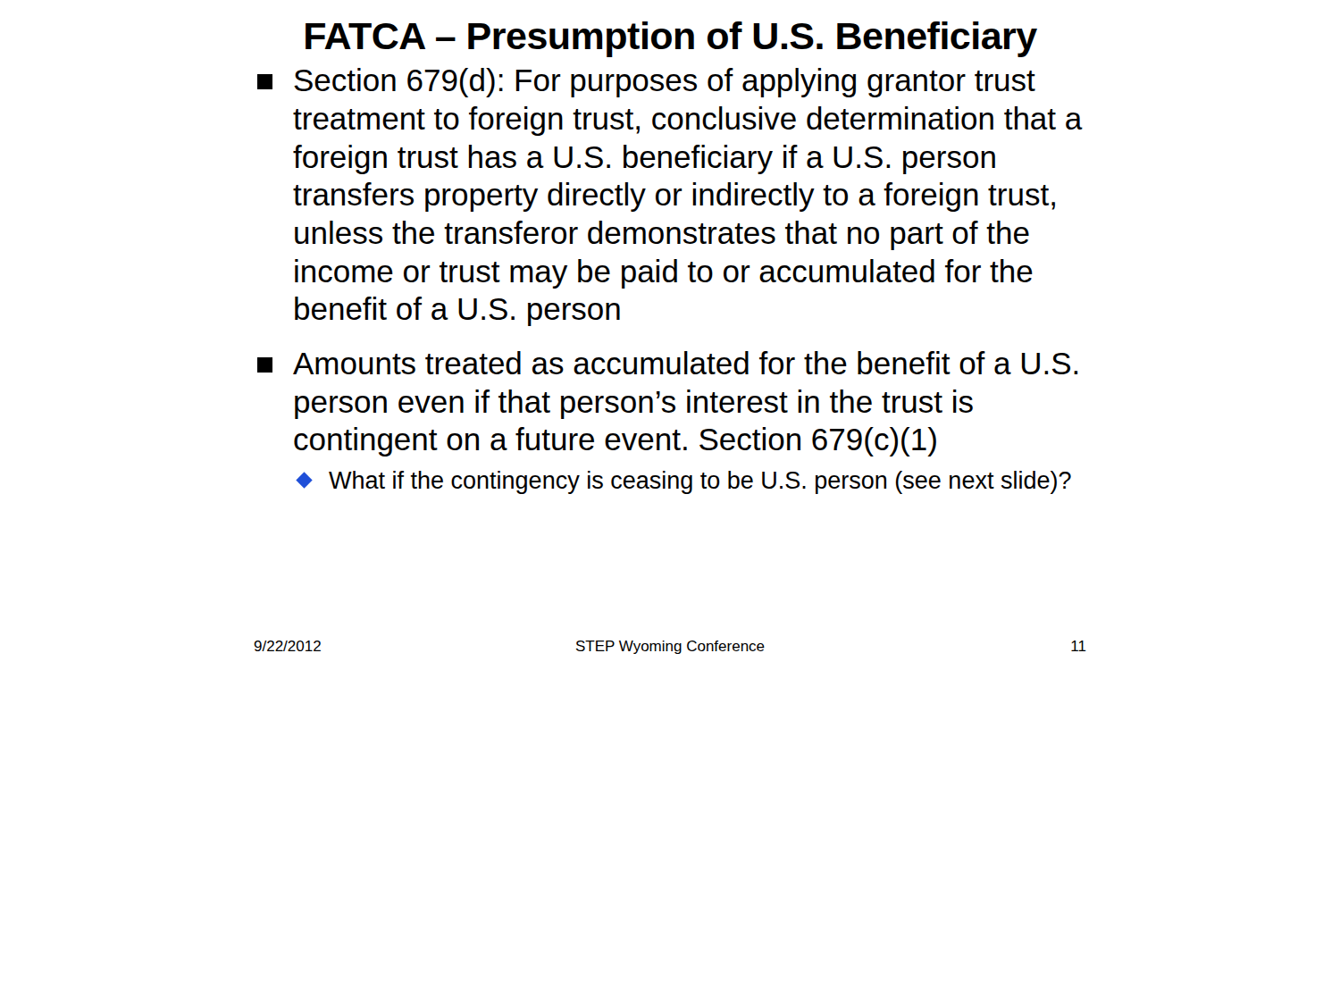FATCA – Presumption of U.S. Beneficiary
Section 679(d): For purposes of applying grantor trust treatment to foreign trust, conclusive determination that a foreign trust has a U.S. beneficiary if a U.S. person transfers property directly or indirectly to a foreign trust, unless the transferor demonstrates that no part of the income or trust may be paid to or accumulated for the benefit of a U.S. person
Amounts treated as accumulated for the benefit of a U.S. person even if that person’s interest in the trust is contingent on a future event. Section 679(c)(1)
What if the contingency is ceasing to be U.S. person (see next slide)?
9/22/2012
STEP Wyoming Conference
11